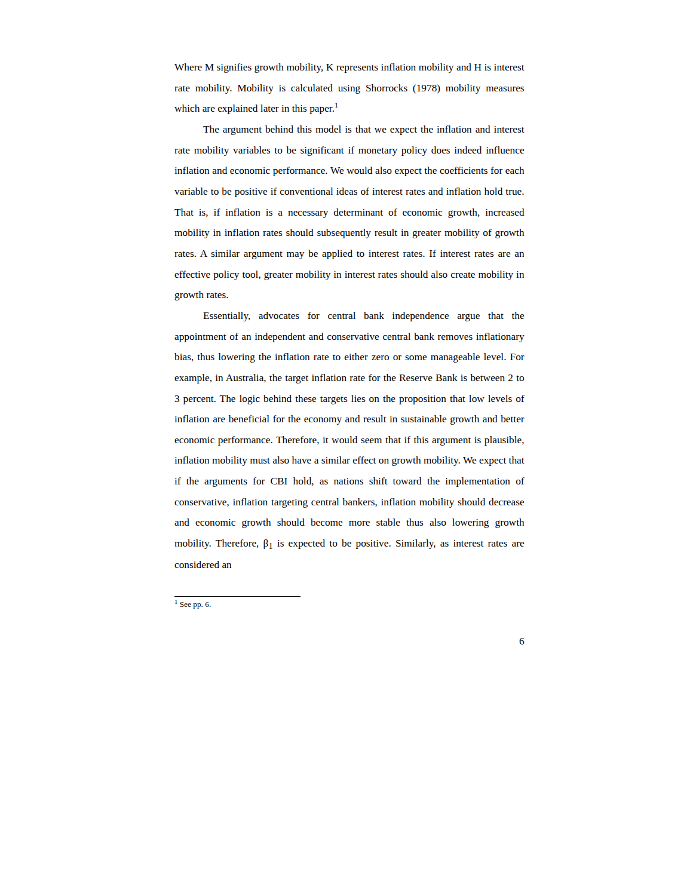Where M signifies growth mobility, K represents inflation mobility and H is interest rate mobility. Mobility is calculated using Shorrocks (1978) mobility measures which are explained later in this paper.1
The argument behind this model is that we expect the inflation and interest rate mobility variables to be significant if monetary policy does indeed influence inflation and economic performance. We would also expect the coefficients for each variable to be positive if conventional ideas of interest rates and inflation hold true. That is, if inflation is a necessary determinant of economic growth, increased mobility in inflation rates should subsequently result in greater mobility of growth rates. A similar argument may be applied to interest rates. If interest rates are an effective policy tool, greater mobility in interest rates should also create mobility in growth rates.
Essentially, advocates for central bank independence argue that the appointment of an independent and conservative central bank removes inflationary bias, thus lowering the inflation rate to either zero or some manageable level. For example, in Australia, the target inflation rate for the Reserve Bank is between 2 to 3 percent. The logic behind these targets lies on the proposition that low levels of inflation are beneficial for the economy and result in sustainable growth and better economic performance. Therefore, it would seem that if this argument is plausible, inflation mobility must also have a similar effect on growth mobility. We expect that if the arguments for CBI hold, as nations shift toward the implementation of conservative, inflation targeting central bankers, inflation mobility should decrease and economic growth should become more stable thus also lowering growth mobility. Therefore, β1 is expected to be positive. Similarly, as interest rates are considered an
1 See pp. 6.
6